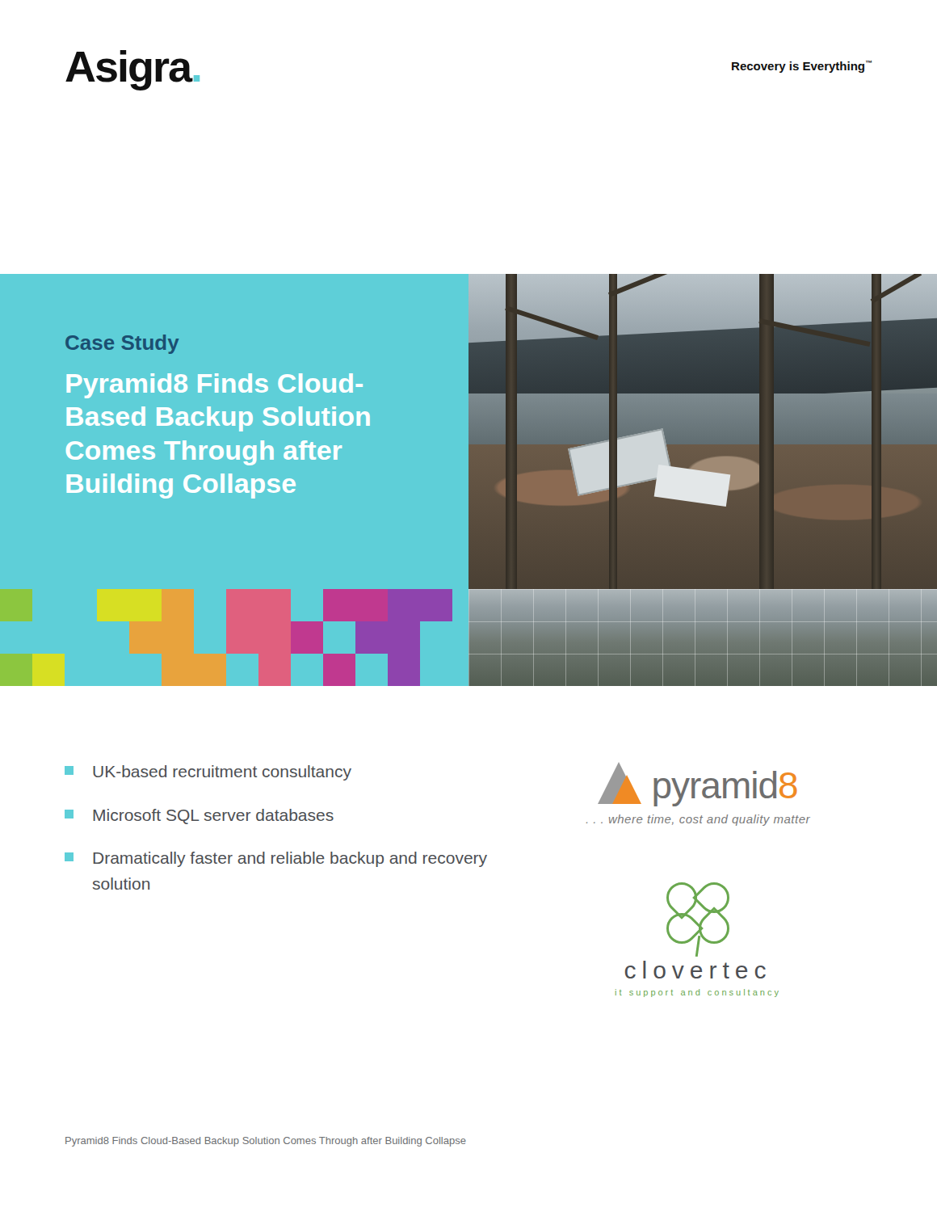Asigra.
Recovery is Everything™
Case Study
Pyramid8 Finds Cloud-Based Backup Solution Comes Through after Building Collapse
UK-based recruitment consultancy
Microsoft SQL server databases
Dramatically faster and reliable backup and recovery solution
pyramid8
. . . where time, cost and quality matter
clovertec
it support and consultancy
Pyramid8 Finds Cloud-Based Backup Solution Comes Through after Building Collapse